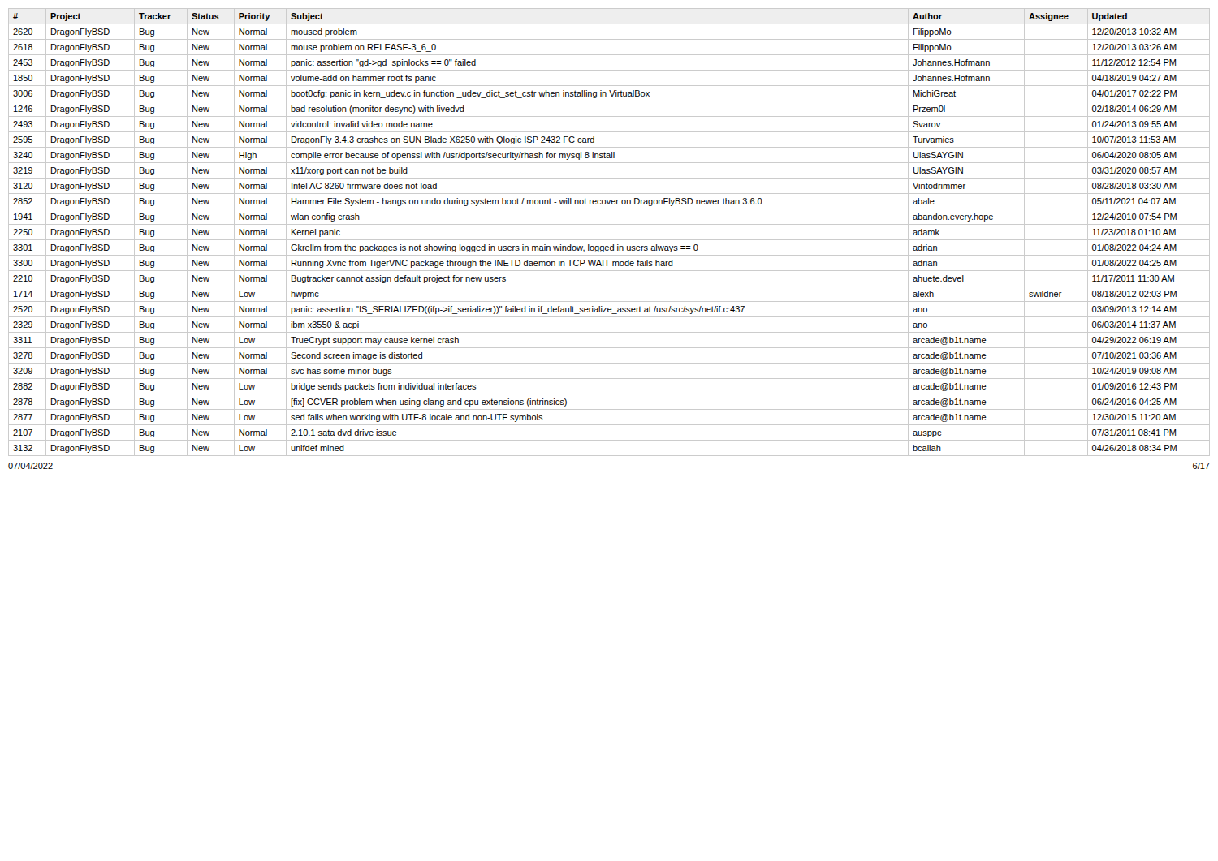| # | Project | Tracker | Status | Priority | Subject | Author | Assignee | Updated |
| --- | --- | --- | --- | --- | --- | --- | --- | --- |
| 2620 | DragonFlyBSD | Bug | New | Normal | moused problem | FilippoMo | | 12/20/2013 10:32 AM |
| 2618 | DragonFlyBSD | Bug | New | Normal | mouse problem on RELEASE-3_6_0 | FilippoMo | | 12/20/2013 03:26 AM |
| 2453 | DragonFlyBSD | Bug | New | Normal | panic: assertion "gd->gd_spinlocks == 0" failed | Johannes.Hofmann | | 11/12/2012 12:54 PM |
| 1850 | DragonFlyBSD | Bug | New | Normal | volume-add on hammer root fs panic | Johannes.Hofmann | | 04/18/2019 04:27 AM |
| 3006 | DragonFlyBSD | Bug | New | Normal | boot0cfg: panic in kern_udev.c in function _udev_dict_set_cstr when installing in VirtualBox | MichiGreat | | 04/01/2017 02:22 PM |
| 1246 | DragonFlyBSD | Bug | New | Normal | bad resolution (monitor desync) with livedvd | Przem0l | | 02/18/2014 06:29 AM |
| 2493 | DragonFlyBSD | Bug | New | Normal | vidcontrol: invalid video mode name | Svarov | | 01/24/2013 09:55 AM |
| 2595 | DragonFlyBSD | Bug | New | Normal | DragonFly 3.4.3 crashes on SUN Blade X6250 with Qlogic ISP 2432 FC card | Turvamies | | 10/07/2013 11:53 AM |
| 3240 | DragonFlyBSD | Bug | New | High | compile error because of openssl with /usr/dports/security/rhash for mysql 8 install | UlasSAYGIN | | 06/04/2020 08:05 AM |
| 3219 | DragonFlyBSD | Bug | New | Normal | x11/xorg port can not be build | UlasSAYGIN | | 03/31/2020 08:57 AM |
| 3120 | DragonFlyBSD | Bug | New | Normal | Intel AC 8260 firmware does not load | Vintodrimmer | | 08/28/2018 03:30 AM |
| 2852 | DragonFlyBSD | Bug | New | Normal | Hammer File System - hangs on undo during system boot / mount - will not recover on DragonFlyBSD newer than 3.6.0 | abale | | 05/11/2021 04:07 AM |
| 1941 | DragonFlyBSD | Bug | New | Normal | wlan config crash | abandon.every.hope | | 12/24/2010 07:54 PM |
| 2250 | DragonFlyBSD | Bug | New | Normal | Kernel panic | adamk | | 11/23/2018 01:10 AM |
| 3301 | DragonFlyBSD | Bug | New | Normal | Gkrellm from the packages is not showing logged in users in main window, logged in users always == 0 | adrian | | 01/08/2022 04:24 AM |
| 3300 | DragonFlyBSD | Bug | New | Normal | Running Xvnc from TigerVNC package through the INETD daemon in TCP WAIT mode fails hard | adrian | | 01/08/2022 04:25 AM |
| 2210 | DragonFlyBSD | Bug | New | Normal | Bugtracker cannot assign default project for new users | ahuete.devel | | 11/17/2011 11:30 AM |
| 1714 | DragonFlyBSD | Bug | New | Low | hwpmc | alexh | swildner | 08/18/2012 02:03 PM |
| 2520 | DragonFlyBSD | Bug | New | Normal | panic: assertion "IS_SERIALIZED((ifp->if_serializer))" failed in if_default_serialize_assert at /usr/src/sys/net/if.c:437 | ano | | 03/09/2013 12:14 AM |
| 2329 | DragonFlyBSD | Bug | New | Normal | ibm x3550 & acpi | ano | | 06/03/2014 11:37 AM |
| 3311 | DragonFlyBSD | Bug | New | Low | TrueCrypt support may cause kernel crash | arcade@b1t.name | | 04/29/2022 06:19 AM |
| 3278 | DragonFlyBSD | Bug | New | Normal | Second screen image is distorted | arcade@b1t.name | | 07/10/2021 03:36 AM |
| 3209 | DragonFlyBSD | Bug | New | Normal | svc has some minor bugs | arcade@b1t.name | | 10/24/2019 09:08 AM |
| 2882 | DragonFlyBSD | Bug | New | Low | bridge sends packets from individual interfaces | arcade@b1t.name | | 01/09/2016 12:43 PM |
| 2878 | DragonFlyBSD | Bug | New | Low | [fix] CCVER problem when using clang and cpu extensions (intrinsics) | arcade@b1t.name | | 06/24/2016 04:25 AM |
| 2877 | DragonFlyBSD | Bug | New | Low | sed fails when working with UTF-8 locale and non-UTF symbols | arcade@b1t.name | | 12/30/2015 11:20 AM |
| 2107 | DragonFlyBSD | Bug | New | Normal | 2.10.1 sata dvd drive issue | ausppc | | 07/31/2011 08:41 PM |
| 3132 | DragonFlyBSD | Bug | New | Low | unifdef mined | bcallah | | 04/26/2018 08:34 PM |
07/04/2022 6/17